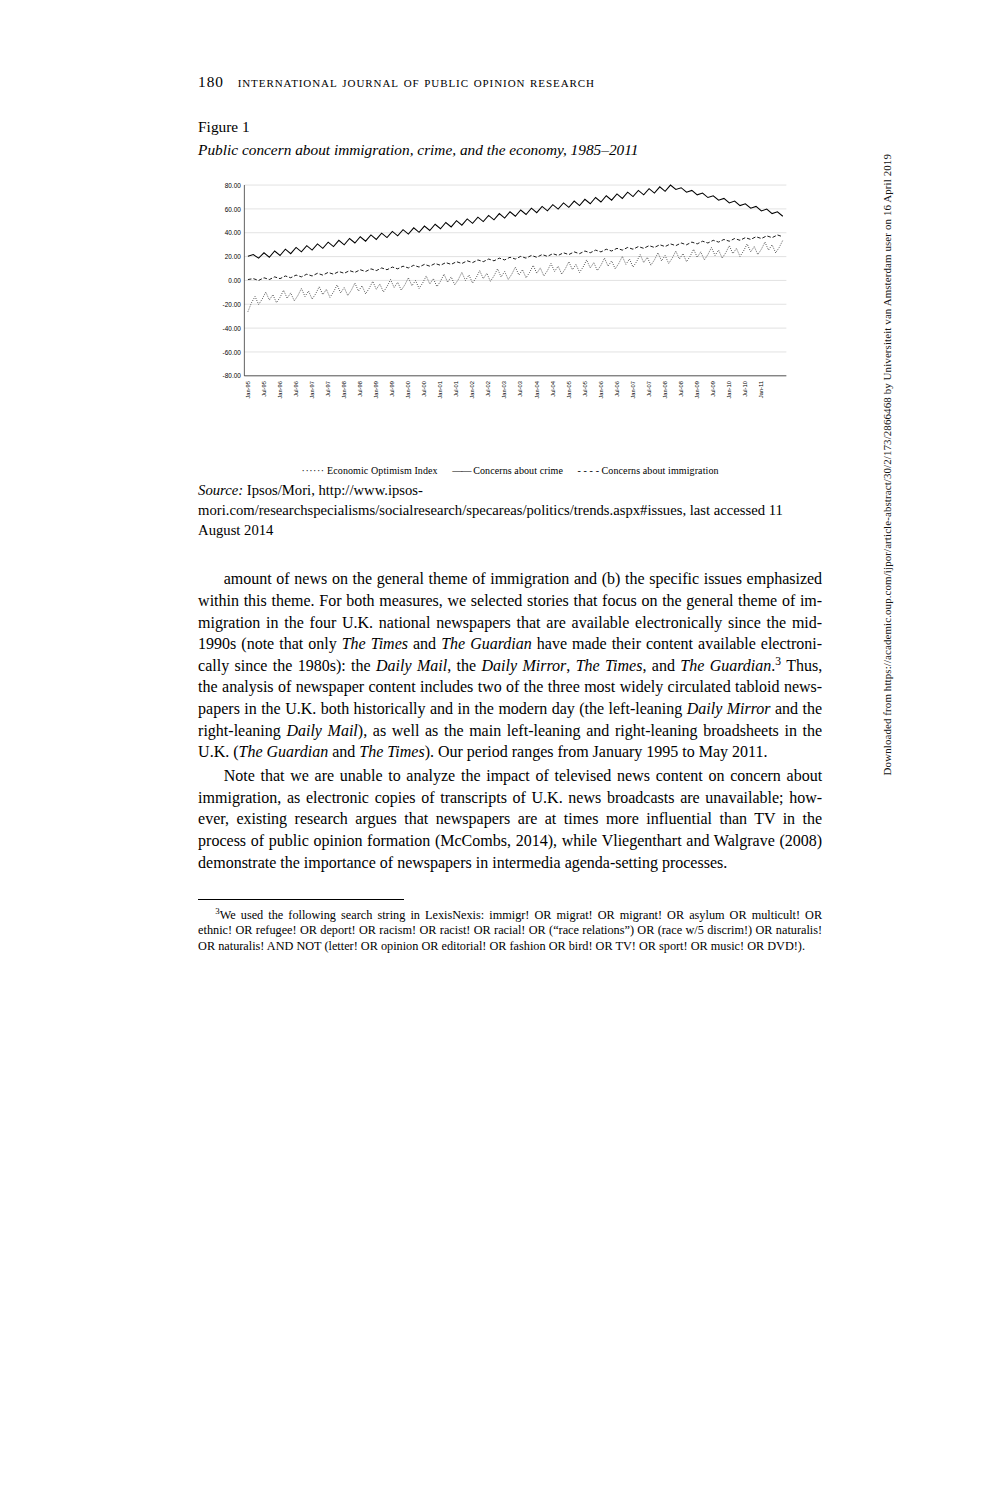Downloaded from https://academic.oup.com/ijpor/article-abstract/30/2/173/2866468 by Universiteit van Amsterdam user on 16 April 2019
180international journal of public opinion research
Figure 1
Public concern about immigration, crime, and the economy, 1985–2011
80.00 60.00 40.00 20.00 0.00 -20.00 -40.00 -60.00 -80.00 Jan-95 Jul-95 Jan-96 Jul-96 Jan-97 Jul-97 Jan-98 Jul-98 Jan-99 Jul-99 Jan-00 Jul-00 Jan-01 Jul-01 Jan-02 Jul-02 Jan-03 Jul-03 Jan-04 Jul-04 Jan-05 Jul-05 Jan-06 Jul-06 Jan-07 Jul-07 Jan-08 Jul-08 Jan-09 Jul-09 Jan-10 Jul-10 Jan-11
Economic Optimism Index Concerns about crime Concerns about immigration
Source: Ipsos/Mori, http://www.ipsos-mori.com/researchspecialisms/socialresearch/specareas/politics/trends.aspx#issues, last accessed 11 August 2014
amount of news on the general theme of immigration and (b) the specific issues emphasized within this theme. For both measures, we selected stories that focus on the general theme of immigration in the four U.K. national newspapers that are available electronically since the mid-1990s (note that only The Times and The Guardian have made their content available electronically since the 1980s): the Daily Mail, the Daily Mirror, The Times, and The Guardian.3 Thus, the analysis of newspaper content includes two of the three most widely circulated tabloid newspapers in the U.K. both historically and in the modern day (the left-leaning Daily Mirror and the right-leaning Daily Mail), as well as the main left-leaning and right-leaning broadsheets in the U.K. (The Guardian and The Times). Our period ranges from January 1995 to May 2011.
Note that we are unable to analyze the impact of televised news content on concern about immigration, as electronic copies of transcripts of U.K. news broadcasts are unavailable; however, existing research argues that newspapers are at times more influential than TV in the process of public opinion formation (McCombs, 2014), while Vliegenthart and Walgrave (2008) demonstrate the importance of newspapers in intermedia agenda-setting processes.
3We used the following search string in LexisNexis: immigr! OR migrat! OR migrant! OR asylum OR multicult! OR ethnic! OR refugee! OR deport! OR racism! OR racist! OR racial! OR (“race relations”) OR (race w/5 discrim!) OR naturalis! OR naturalis! AND NOT (letter! OR opinion OR editorial! OR fashion OR bird! OR TV! OR sport! OR music! OR DVD!).